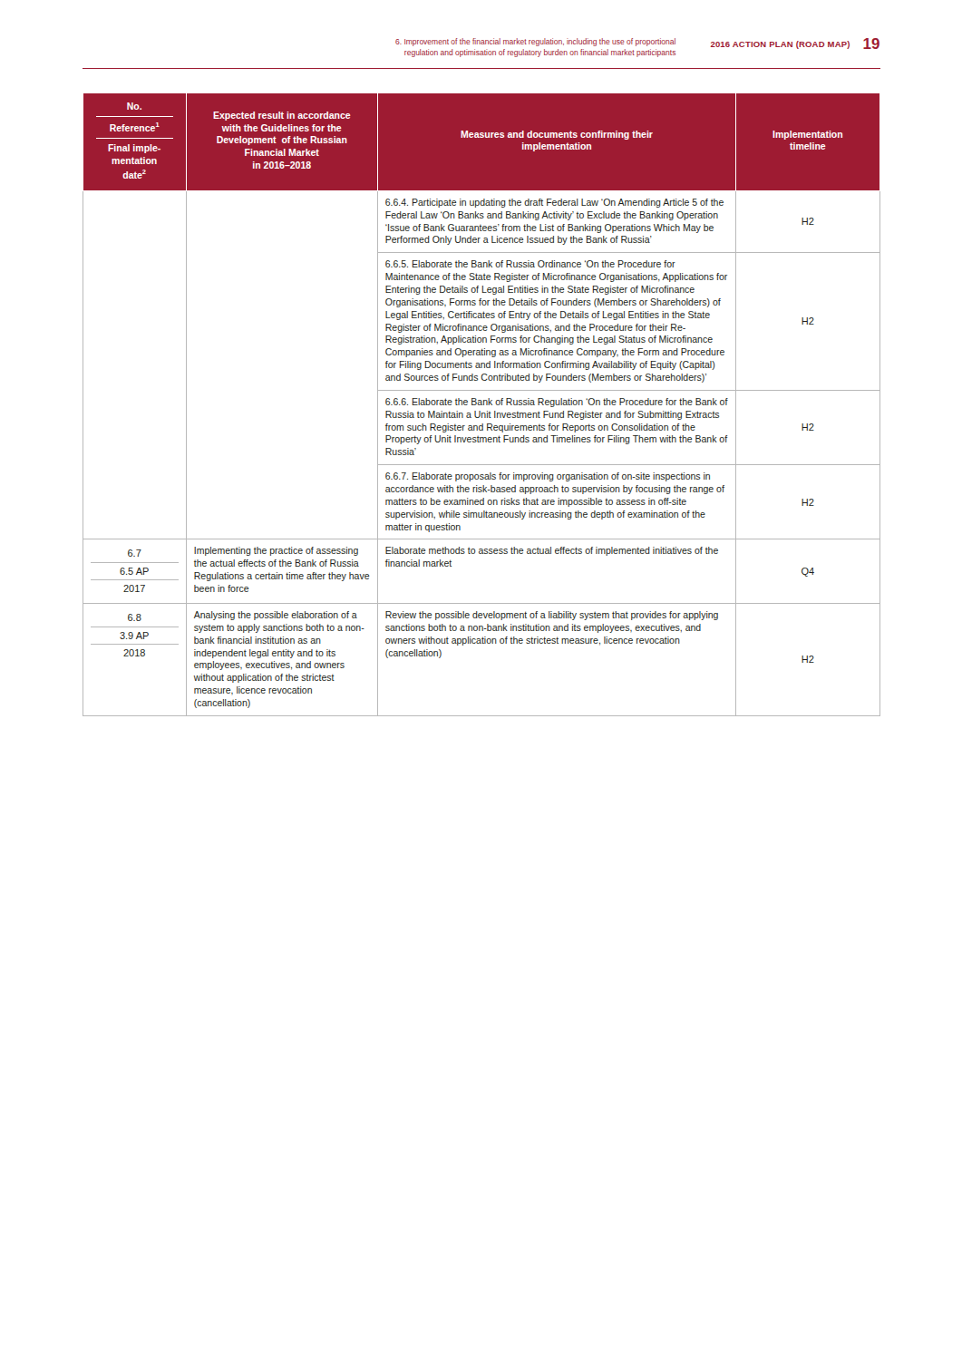6. Improvement of the financial market regulation, including the use of proportional
regulation and optimisation of regulatory burden on financial market participants
2016 Action Plan (Road Map) 19
| No. Reference 1 Final imple- mentation date 2 | Expected result in accordance with the Guidelines for the Development of the Russian Financial Market in 2016–2018 | Measures and documents confirming their implementation | Implementation timeline |
| --- | --- | --- | --- |
| | | 6.6.4. Participate in updating the draft Federal Law ‘On Amending Article 5 of the Federal Law ‘On Banks and Banking Activity’ to Exclude the Banking Operation ‘Issue of Bank Guarantees’ from the List of Banking Operations Which May be Performed Only Under a Licence Issued by the Bank of Russia’ | H2 |
| 6.6.5. Elaborate the Bank of Russia Ordinance ‘On the Procedure for Maintenance of the State Register of Microfinance Organisations, Applications for Entering the Details of Legal Entities in the State Register of Microfinance Organisations, Forms for the Details of Founders (Members or Shareholders) of Legal Entities, Certificates of Entry of the Details of Legal Entities in the State Register of Microfinance Organisations, and the Procedure for their Re-Registration, Application Forms for Changing the Legal Status of Microfinance Companies and Operating as a Microfinance Company, the Form and Procedure for Filing Documents and Information Confirming Availability of Equity (Capital) and Sources of Funds Contributed by Founders (Members or Shareholders)’ | H2 |
| 6.6.6. Elaborate the Bank of Russia Regulation ‘On the Procedure for the Bank of Russia to Maintain a Unit Investment Fund Register and for Submitting Extracts from such Register and Requirements for Reports on Consolidation of the Property of Unit Investment Funds and Timelines for Filing Them with the Bank of Russia’ | H2 |
| 6.6.7. Elaborate proposals for improving organisation of on-site inspections in accordance with the risk-based approach to supervision by focusing the range of matters to be examined on risks that are impossible to assess in off-site supervision, while simultaneously increasing the depth of examination of the matter in question | H2 |
| 6.7 6.5 AP 2017 | Implementing the practice of assessing the actual effects of the Bank of Russia Regulations a certain time after they have been in force | Elaborate methods to assess the actual effects of implemented initiatives of the financial market | Q4 |
| 6.8 3.9 AP 2018 | Analysing the possible elaboration of a system to apply sanctions both to a non-bank financial institution as an independent legal entity and to its employees, executives, and owners without application of the strictest measure, licence revocation (cancellation) | Review the possible development of a liability system that provides for applying sanctions both to a non-bank institution and its employees, executives, and owners without application of the strictest measure, licence revocation (cancellation) | H2 |